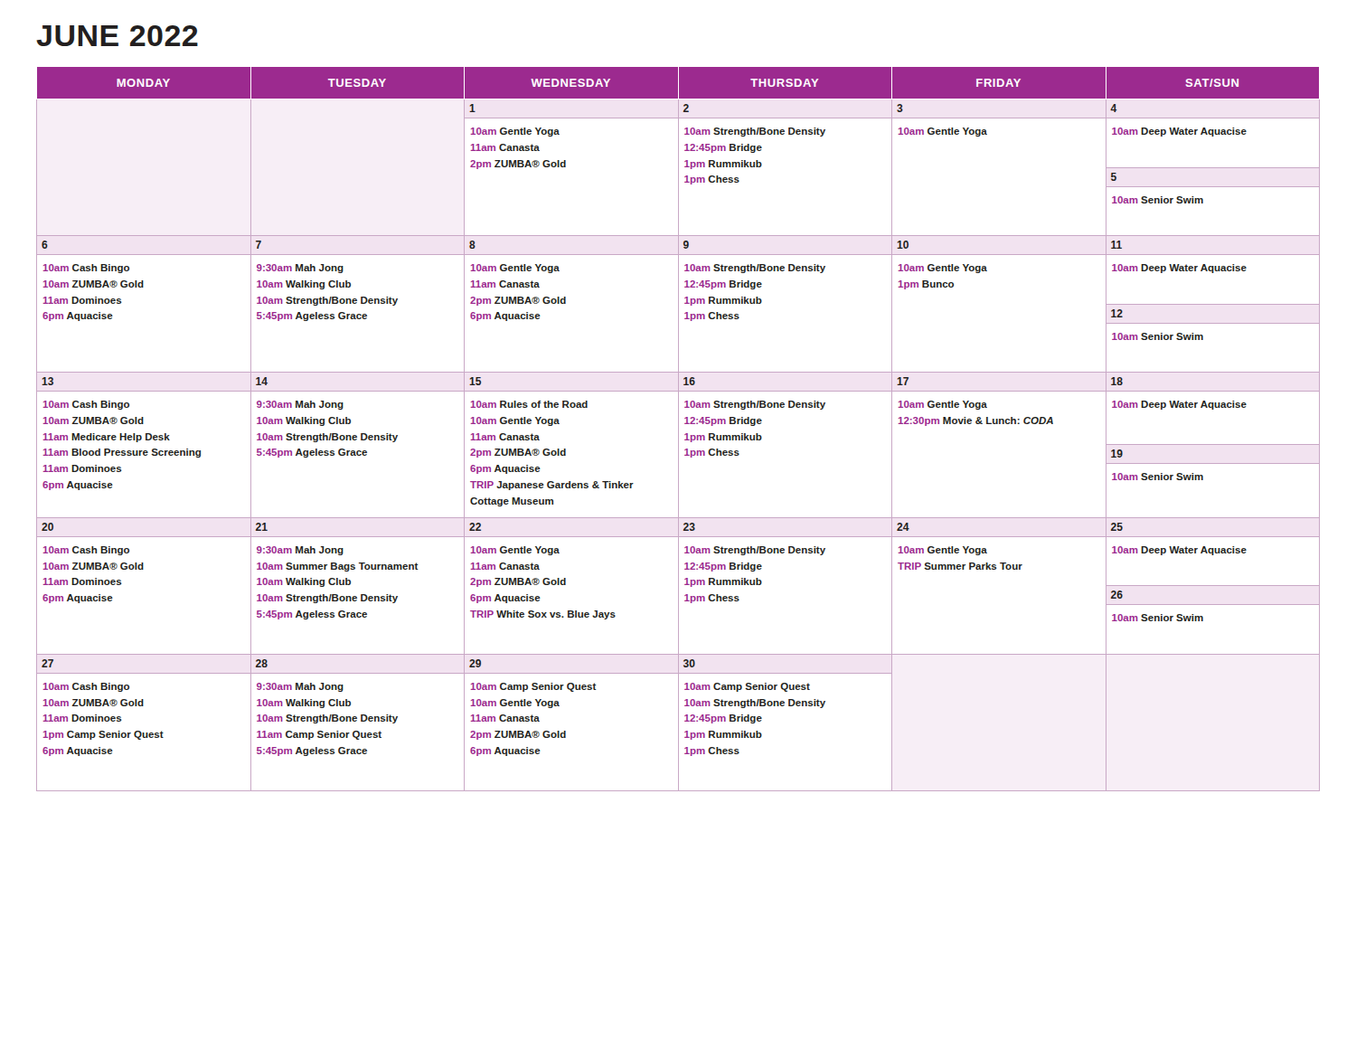JUNE 2022
| Monday | Tuesday | Wednesday | Thursday | Friday | Sat/Sun |
| --- | --- | --- | --- | --- | --- |
| | | 1 10am Gentle Yoga 11am Canasta 2pm ZUMBA® Gold | 2 10am Strength/Bone Density 12:45pm Bridge 1pm Rummikub 1pm Chess | 3 10am Gentle Yoga | 4 10am Deep Water Aquacise 5 10am Senior Swim |
| 6 10am Cash Bingo 10am ZUMBA® Gold 11am Dominoes 6pm Aquacise | 7 9:30am Mah Jong 10am Walking Club 10am Strength/Bone Density 5:45pm Ageless Grace | 8 10am Gentle Yoga 11am Canasta 2pm ZUMBA® Gold 6pm Aquacise | 9 10am Strength/Bone Density 12:45pm Bridge 1pm Rummikub 1pm Chess | 10 10am Gentle Yoga 1pm Bunco | 11 10am Deep Water Aquacise 12 10am Senior Swim |
| 13 10am Cash Bingo 10am ZUMBA® Gold 11am Medicare Help Desk 11am Blood Pressure Screening 11am Dominoes 6pm Aquacise | 14 9:30am Mah Jong 10am Walking Club 10am Strength/Bone Density 5:45pm Ageless Grace | 15 10am Rules of the Road 10am Gentle Yoga 11am Canasta 2pm ZUMBA® Gold 6pm Aquacise TRIP Japanese Gardens & Tinker Cottage Museum | 16 10am Strength/Bone Density 12:45pm Bridge 1pm Rummikub 1pm Chess | 17 10am Gentle Yoga 12:30pm Movie & Lunch: CODA | 18 10am Deep Water Aquacise 19 10am Senior Swim |
| 20 10am Cash Bingo 10am ZUMBA® Gold 11am Dominoes 6pm Aquacise | 21 9:30am Mah Jong 10am Summer Bags Tournament 10am Walking Club 10am Strength/Bone Density 5:45pm Ageless Grace | 22 10am Gentle Yoga 11am Canasta 2pm ZUMBA® Gold 6pm Aquacise TRIP White Sox vs. Blue Jays | 23 10am Strength/Bone Density 12:45pm Bridge 1pm Rummikub 1pm Chess | 24 10am Gentle Yoga TRIP Summer Parks Tour | 25 10am Deep Water Aquacise 26 10am Senior Swim |
| 27 10am Cash Bingo 10am ZUMBA® Gold 11am Dominoes 1pm Camp Senior Quest 6pm Aquacise | 28 9:30am Mah Jong 10am Walking Club 10am Strength/Bone Density 11am Camp Senior Quest 5:45pm Ageless Grace | 29 10am Camp Senior Quest 10am Gentle Yoga 11am Canasta 2pm ZUMBA® Gold 6pm Aquacise | 30 10am Camp Senior Quest 10am Strength/Bone Density 12:45pm Bridge 1pm Rummikub 1pm Chess | | |